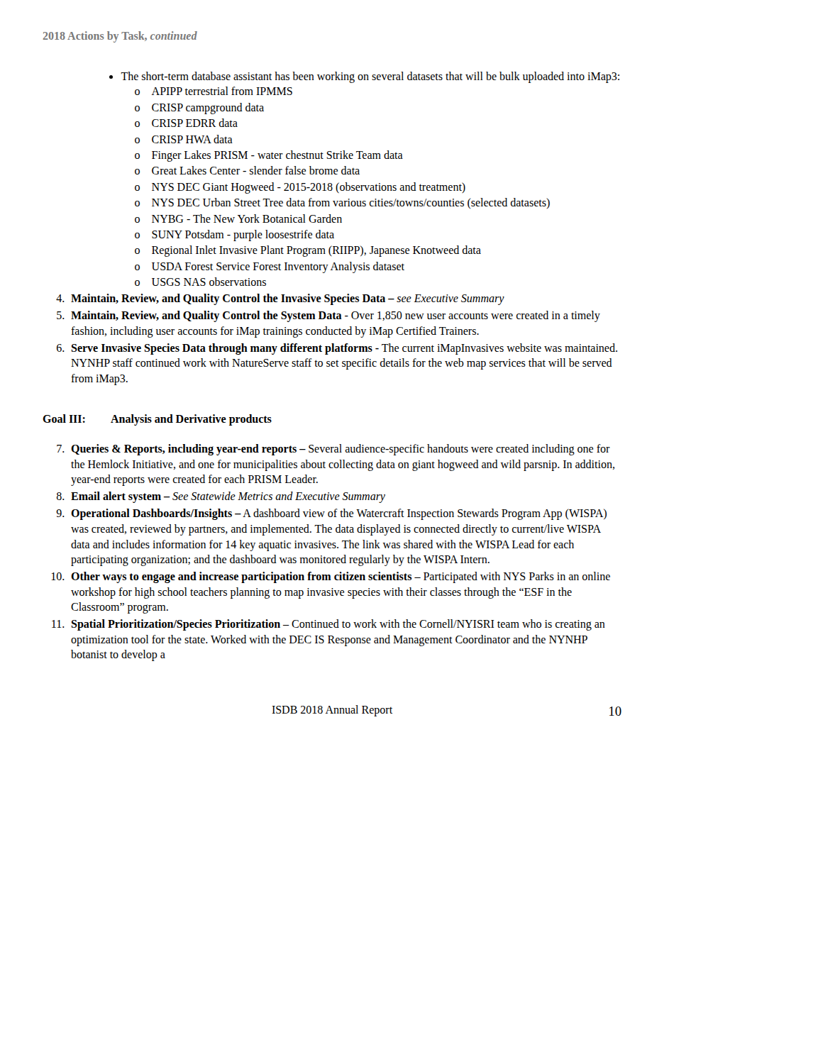2018 Actions by Task, continued
The short-term database assistant has been working on several datasets that will be bulk uploaded into iMap3:
APIPP terrestrial from IPMMS
CRISP campground data
CRISP EDRR data
CRISP HWA data
Finger Lakes PRISM - water chestnut Strike Team data
Great Lakes Center - slender false brome data
NYS DEC Giant Hogweed - 2015-2018 (observations and treatment)
NYS DEC Urban Street Tree data from various cities/towns/counties (selected datasets)
NYBG - The New York Botanical Garden
SUNY Potsdam - purple loosestrife data
Regional Inlet Invasive Plant Program (RIIPP), Japanese Knotweed data
USDA Forest Service Forest Inventory Analysis dataset
USGS NAS observations
Maintain, Review, and Quality Control the Invasive Species Data – see Executive Summary
Maintain, Review, and Quality Control the System Data - Over 1,850 new user accounts were created in a timely fashion, including user accounts for iMap trainings conducted by iMap Certified Trainers.
Serve Invasive Species Data through many different platforms - The current iMapInvasives website was maintained. NYNHP staff continued work with NatureServe staff to set specific details for the web map services that will be served from iMap3.
Goal III: Analysis and Derivative products
Queries & Reports, including year-end reports – Several audience-specific handouts were created including one for the Hemlock Initiative, and one for municipalities about collecting data on giant hogweed and wild parsnip. In addition, year-end reports were created for each PRISM Leader.
Email alert system – See Statewide Metrics and Executive Summary
Operational Dashboards/Insights – A dashboard view of the Watercraft Inspection Stewards Program App (WISPA) was created, reviewed by partners, and implemented. The data displayed is connected directly to current/live WISPA data and includes information for 14 key aquatic invasives. The link was shared with the WISPA Lead for each participating organization; and the dashboard was monitored regularly by the WISPA Intern.
Other ways to engage and increase participation from citizen scientists – Participated with NYS Parks in an online workshop for high school teachers planning to map invasive species with their classes through the “ESF in the Classroom” program.
Spatial Prioritization/Species Prioritization – Continued to work with the Cornell/NYISRI team who is creating an optimization tool for the state. Worked with the DEC IS Response and Management Coordinator and the NYNHP botanist to develop a
ISDB 2018 Annual Report 10